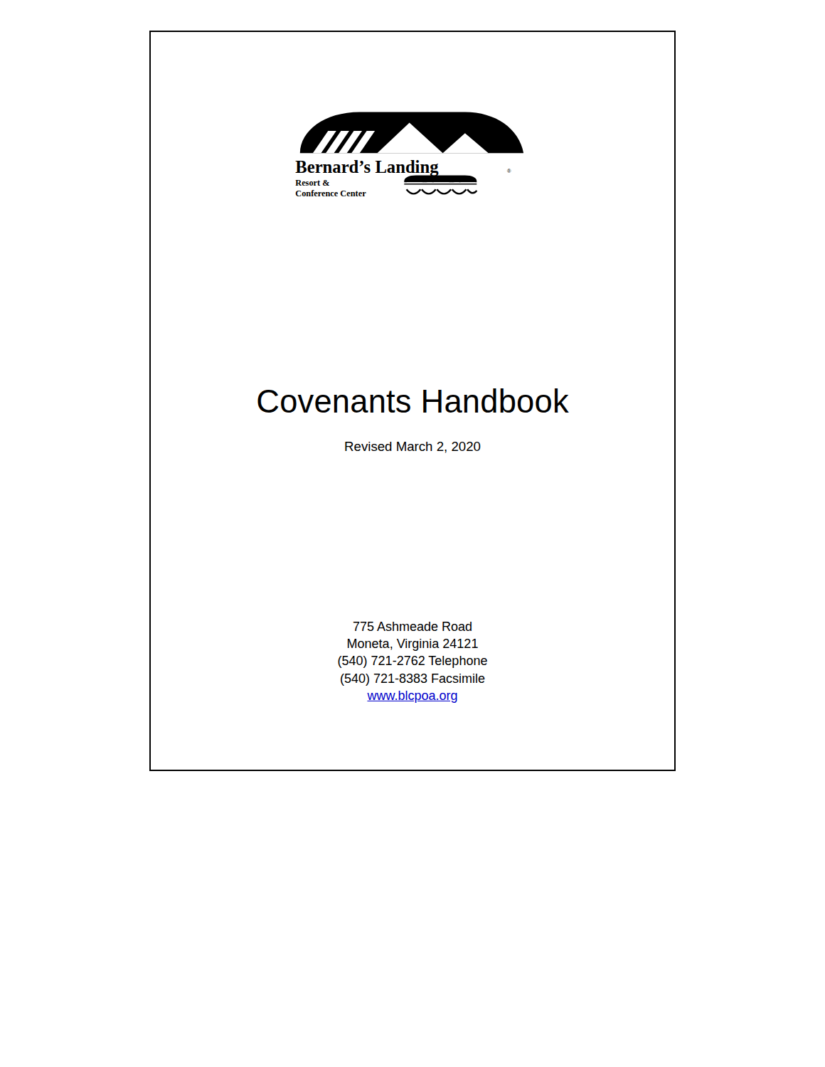Bernard’s Landing ® Resort & Conference Center
Covenants Handbook
Revised March 2, 2020
775 Ashmeade Road
Moneta, Virginia 24121
(540) 721-2762 Telephone
(540) 721-8383 Facsimile
www.blcpoa.org